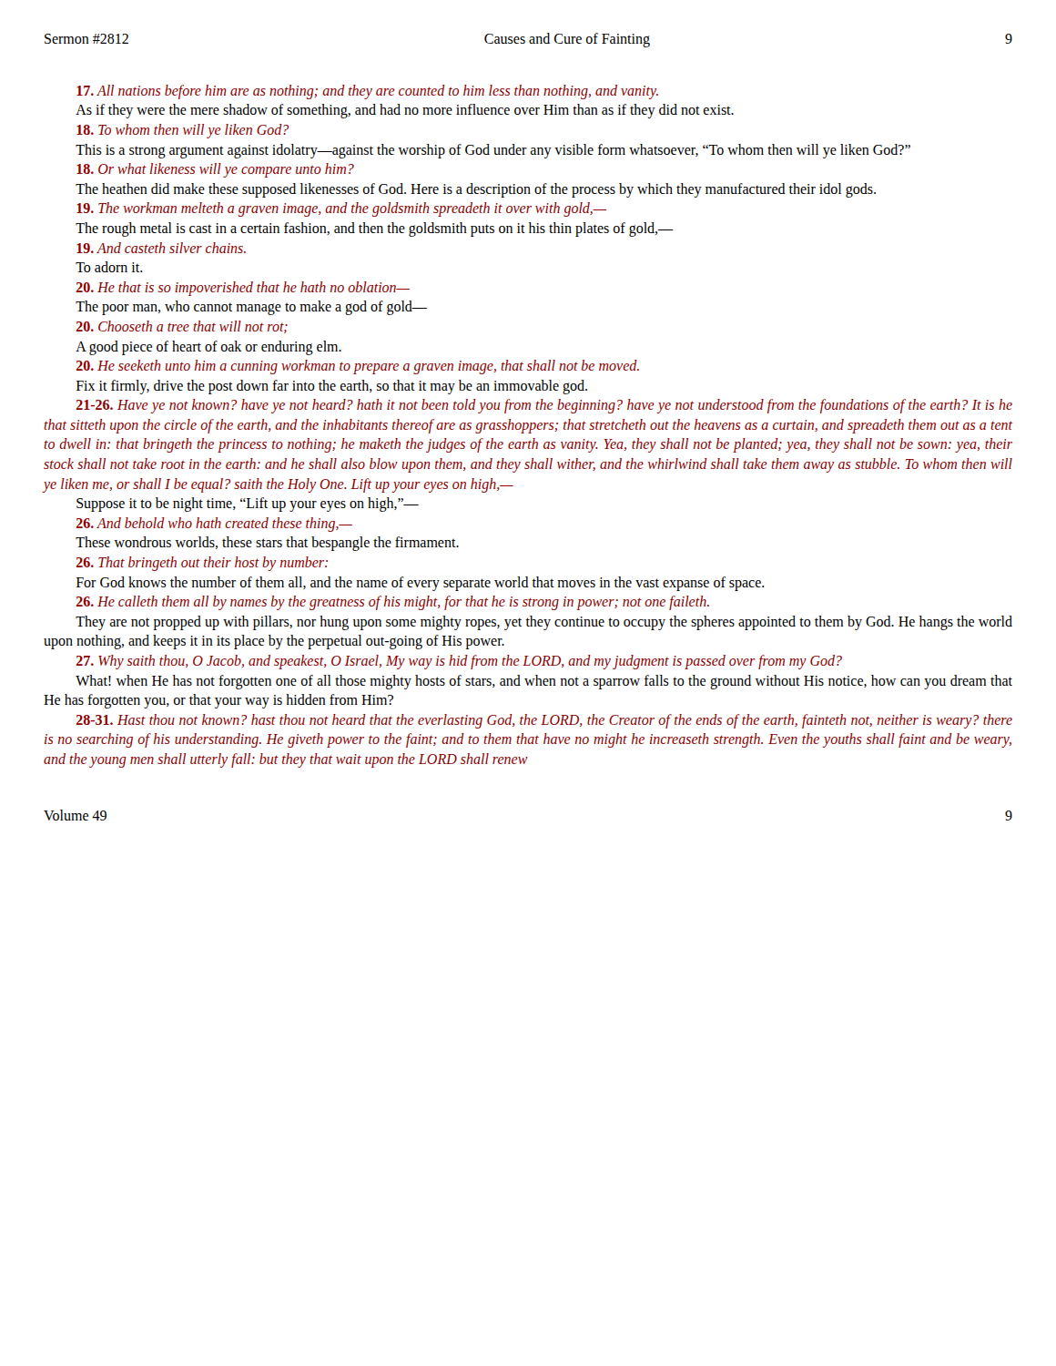Sermon #2812
Causes and Cure of Fainting
9
17. All nations before him are as nothing; and they are counted to him less than nothing, and vanity.
As if they were the mere shadow of something, and had no more influence over Him than as if they did not exist.
18. To whom then will ye liken God?
This is a strong argument against idolatry—against the worship of God under any visible form whatsoever, “To whom then will ye liken God?”
18. Or what likeness will ye compare unto him?
The heathen did make these supposed likenesses of God. Here is a description of the process by which they manufactured their idol gods.
19. The workman melteth a graven image, and the goldsmith spreadeth it over with gold,—
The rough metal is cast in a certain fashion, and then the goldsmith puts on it his thin plates of gold,—
19. And casteth silver chains.
To adorn it.
20. He that is so impoverished that he hath no oblation—
The poor man, who cannot manage to make a god of gold—
20. Chooseth a tree that will not rot;
A good piece of heart of oak or enduring elm.
20. He seeketh unto him a cunning workman to prepare a graven image, that shall not be moved.
Fix it firmly, drive the post down far into the earth, so that it may be an immovable god.
21-26. Have ye not known? have ye not heard? hath it not been told you from the beginning? have ye not understood from the foundations of the earth? It is he that sitteth upon the circle of the earth, and the inhabitants thereof are as grasshoppers; that stretcheth out the heavens as a curtain, and spreadeth them out as a tent to dwell in: that bringeth the princess to nothing; he maketh the judges of the earth as vanity. Yea, they shall not be planted; yea, they shall not be sown: yea, their stock shall not take root in the earth: and he shall also blow upon them, and they shall wither, and the whirlwind shall take them away as stubble. To whom then will ye liken me, or shall I be equal? saith the Holy One. Lift up your eyes on high,—
Suppose it to be night time, “Lift up your eyes on high,”—
26. And behold who hath created these thing,—
These wondrous worlds, these stars that bespangle the firmament.
26. That bringeth out their host by number:
For God knows the number of them all, and the name of every separate world that moves in the vast expanse of space.
26. He calleth them all by names by the greatness of his might, for that he is strong in power; not one faileth.
They are not propped up with pillars, nor hung upon some mighty ropes, yet they continue to occupy the spheres appointed to them by God. He hangs the world upon nothing, and keeps it in its place by the perpetual out-going of His power.
27. Why saith thou, O Jacob, and speakest, O Israel, My way is hid from the LORD, and my judgment is passed over from my God?
What! when He has not forgotten one of all those mighty hosts of stars, and when not a sparrow falls to the ground without His notice, how can you dream that He has forgotten you, or that your way is hidden from Him?
28-31. Hast thou not known? hast thou not heard that the everlasting God, the LORD, the Creator of the ends of the earth, fainteth not, neither is weary? there is no searching of his understanding. He giveth power to the faint; and to them that have no might he increaseth strength. Even the youths shall faint and be weary, and the young men shall utterly fall: but they that wait upon the LORD shall renew
Volume 49
9